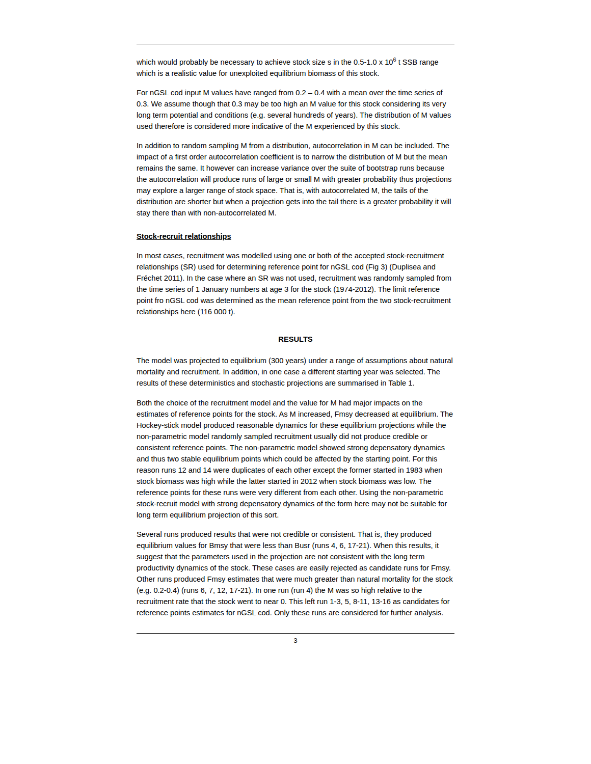which would probably be necessary to achieve stock size s in the 0.5-1.0 x 106 t SSB range which is a realistic value for unexploited equilibrium biomass of this stock.
For nGSL cod input M values have ranged from 0.2 – 0.4 with a mean over the time series of 0.3. We assume though that 0.3 may be too high an M value for this stock considering its very long term potential and conditions (e.g. several hundreds of years). The distribution of M values used therefore is considered more indicative of the M experienced by this stock.
In addition to random sampling M from a distribution, autocorrelation in M can be included. The impact of a first order autocorrelation coefficient is to narrow the distribution of M but the mean remains the same. It however can increase variance over the suite of bootstrap runs because the autocorrelation will produce runs of large or small M with greater probability thus projections may explore a larger range of stock space. That is, with autocorrelated M, the tails of the distribution are shorter but when a projection gets into the tail there is a greater probability it will stay there than with non-autocorrelated M.
Stock-recruit relationships
In most cases, recruitment was modelled using one or both of the accepted stock-recruitment relationships (SR) used for determining reference point for nGSL cod (Fig 3) (Duplisea and Fréchet 2011). In the case where an SR was not used, recruitment was randomly sampled from the time series of 1 January numbers at age 3 for the stock (1974-2012). The limit reference point fro nGSL cod was determined as the mean reference point from the two stock-recruitment relationships here (116 000 t).
RESULTS
The model was projected to equilibrium (300 years) under a range of assumptions about natural mortality and recruitment. In addition, in one case a different starting year was selected. The results of these deterministics and stochastic projections are summarised in Table 1.
Both the choice of the recruitment model and the value for M had major impacts on the estimates of reference points for the stock. As M increased, Fmsy decreased at equilibrium. The Hockey-stick model produced reasonable dynamics for these equilibrium projections while the non-parametric model randomly sampled recruitment usually did not produce credible or consistent reference points. The non-parametric model showed strong depensatory dynamics and thus two stable equilibrium points which could be affected by the starting point. For this reason runs 12 and 14 were duplicates of each other except the former started in 1983 when stock biomass was high while the latter started in 2012 when stock biomass was low. The reference points for these runs were very different from each other. Using the non-parametric stock-recruit model with strong depensatory dynamics of the form here may not be suitable for long term equilibrium projection of this sort.
Several runs produced results that were not credible or consistent. That is, they produced equilibrium values for Bmsy that were less than Busr (runs 4, 6, 17-21). When this results, it suggest that the parameters used in the projection are not consistent with the long term productivity dynamics of the stock. These cases are easily rejected as candidate runs for Fmsy. Other runs produced Fmsy estimates that were much greater than natural mortality for the stock (e.g. 0.2-0.4) (runs 6, 7, 12, 17-21). In one run (run 4) the M was so high relative to the recruitment rate that the stock went to near 0. This left run 1-3, 5, 8-11, 13-16 as candidates for reference points estimates for nGSL cod. Only these runs are considered for further analysis.
3